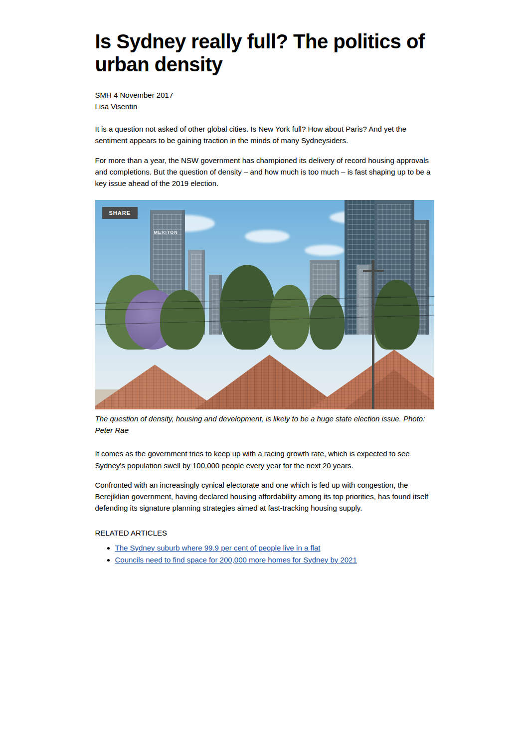Is Sydney really full? The politics of urban density
SMH 4 November 2017
Lisa Visentin
It is a question not asked of other global cities. Is New York full? How about Paris? And yet the sentiment appears to be gaining traction in the minds of many Sydneysiders.
For more than a year, the NSW government has championed its delivery of record housing approvals and completions. But the question of density – and how much is too much – is fast shaping up to be a key issue ahead of the 2019 election.
MERITON
SHARE
The question of density, housing and development, is likely to be a huge state election issue. Photo: Peter Rae
It comes as the government tries to keep up with a racing growth rate, which is expected to see Sydney's population swell by 100,000 people every year for the next 20 years.
Confronted with an increasingly cynical electorate and one which is fed up with congestion, the Berejiklian government, having declared housing affordability among its top priorities, has found itself defending its signature planning strategies aimed at fast-tracking housing supply.
RELATED ARTICLES
The Sydney suburb where 99.9 per cent of people live in a flat
Councils need to find space for 200,000 more homes for Sydney by 2021